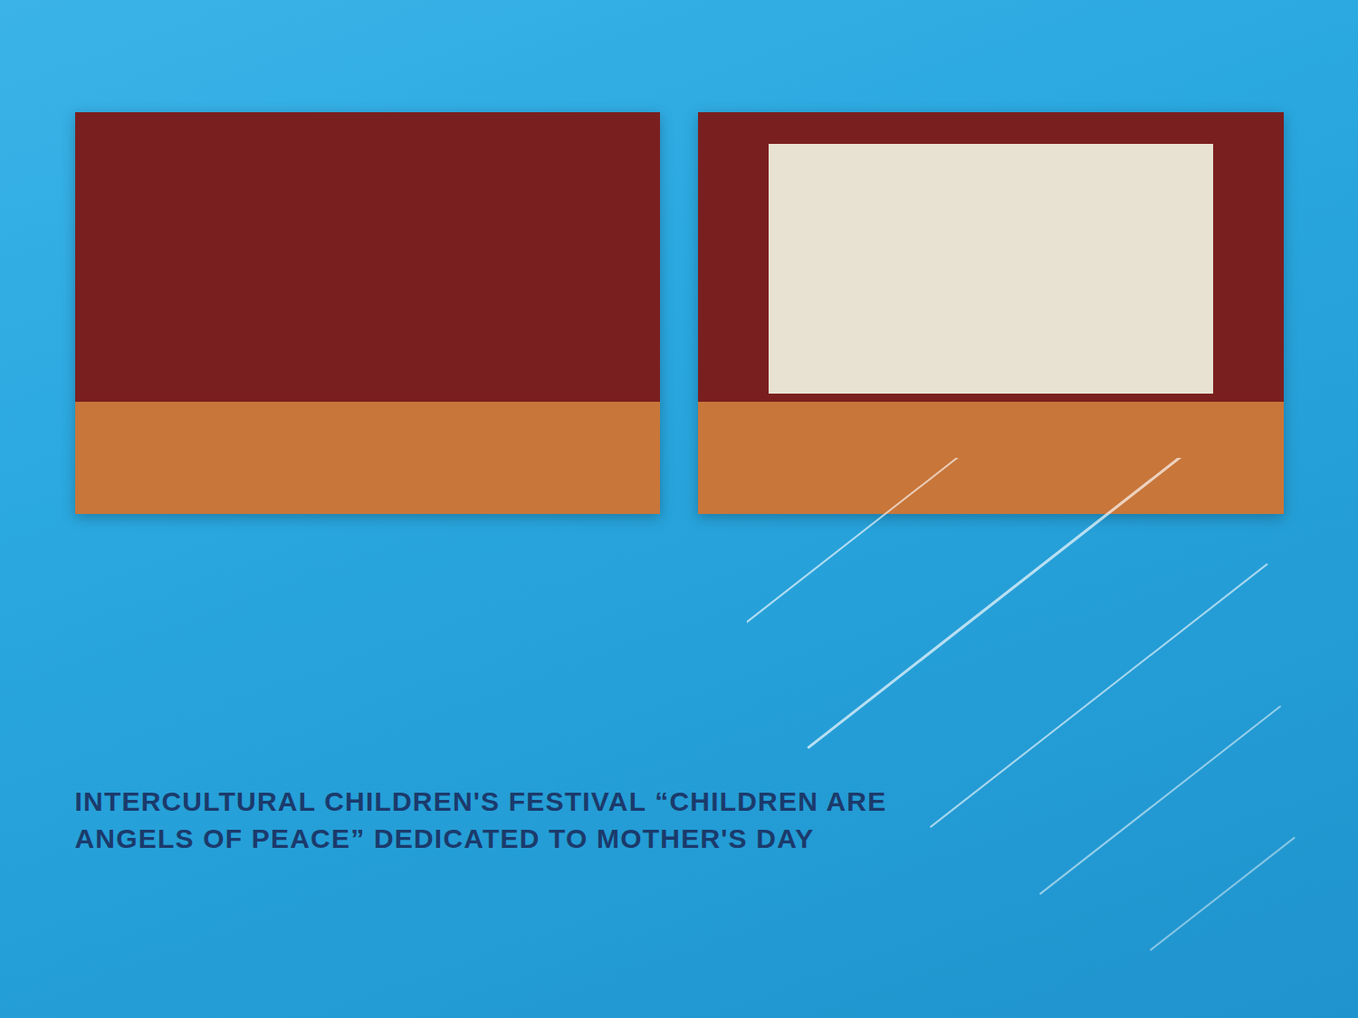Children in traditional costumes performing a folk dance on stage
Group of children standing on stage under a festival banner with balloons
Intercultural children's festival “Children are angels of peace” dedicated to Mother's Day